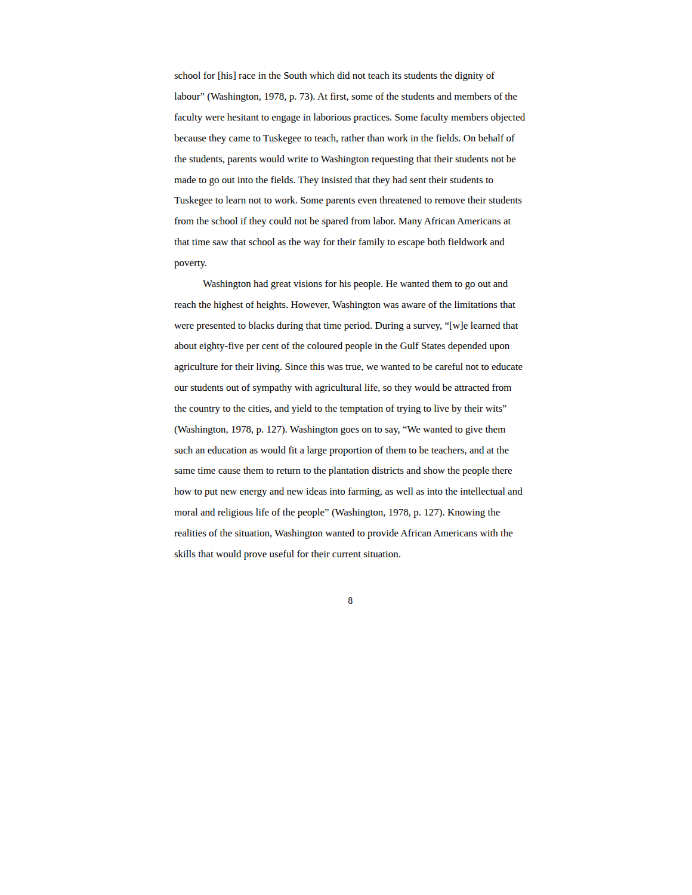school for [his] race in the South which did not teach its students the dignity of labour” (Washington, 1978, p. 73). At first, some of the students and members of the faculty were hesitant to engage in laborious practices. Some faculty members objected because they came to Tuskegee to teach, rather than work in the fields. On behalf of the students, parents would write to Washington requesting that their students not be made to go out into the fields. They insisted that they had sent their students to Tuskegee to learn not to work. Some parents even threatened to remove their students from the school if they could not be spared from labor. Many African Americans at that time saw that school as the way for their family to escape both fieldwork and poverty.
Washington had great visions for his people. He wanted them to go out and reach the highest of heights. However, Washington was aware of the limitations that were presented to blacks during that time period. During a survey, “[w]e learned that about eighty-five per cent of the coloured people in the Gulf States depended upon agriculture for their living. Since this was true, we wanted to be careful not to educate our students out of sympathy with agricultural life, so they would be attracted from the country to the cities, and yield to the temptation of trying to live by their wits” (Washington, 1978, p. 127). Washington goes on to say, “We wanted to give them such an education as would fit a large proportion of them to be teachers, and at the same time cause them to return to the plantation districts and show the people there how to put new energy and new ideas into farming, as well as into the intellectual and moral and religious life of the people” (Washington, 1978, p. 127). Knowing the realities of the situation, Washington wanted to provide African Americans with the skills that would prove useful for their current situation.
8